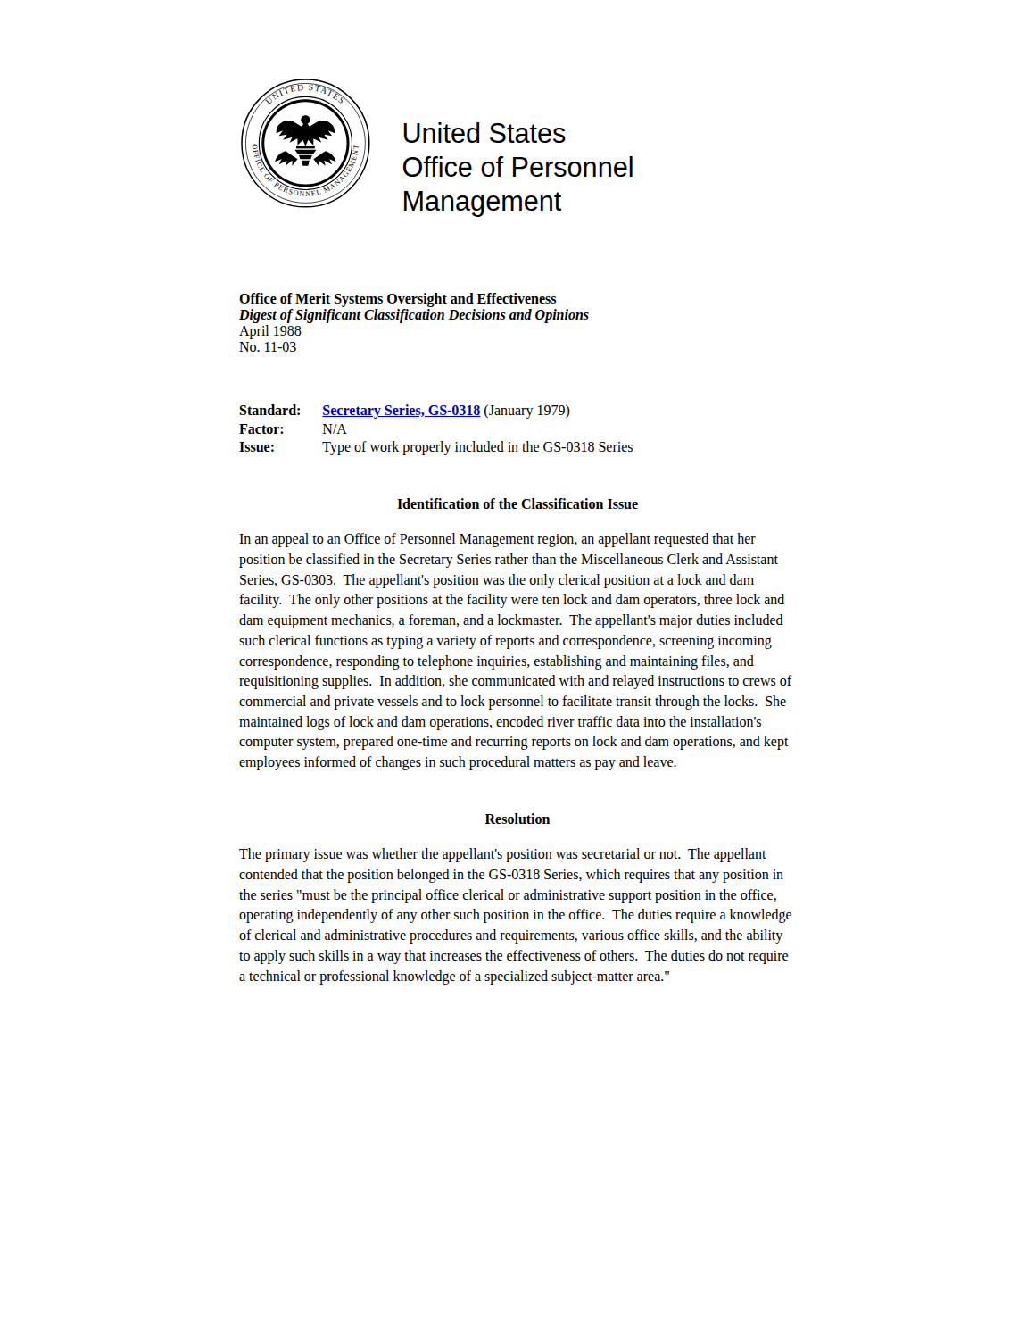UNITED STATES OFFICE OF PERSONNEL MANAGEMENT
United States Office of Personnel Management
Office of Merit Systems Oversight and Effectiveness
Digest of Significant Classification Decisions and Opinions
April 1988
No. 11-03
| Standard: | Secretary Series, GS-0318 (January 1979) |
| Factor: | N/A |
| Issue: | Type of work properly included in the GS-0318 Series |
Identification of the Classification Issue
In an appeal to an Office of Personnel Management region, an appellant requested that her position be classified in the Secretary Series rather than the Miscellaneous Clerk and Assistant Series, GS-0303. The appellant's position was the only clerical position at a lock and dam facility. The only other positions at the facility were ten lock and dam operators, three lock and dam equipment mechanics, a foreman, and a lockmaster. The appellant's major duties included such clerical functions as typing a variety of reports and correspondence, screening incoming correspondence, responding to telephone inquiries, establishing and maintaining files, and requisitioning supplies. In addition, she communicated with and relayed instructions to crews of commercial and private vessels and to lock personnel to facilitate transit through the locks. She maintained logs of lock and dam operations, encoded river traffic data into the installation's computer system, prepared one-time and recurring reports on lock and dam operations, and kept employees informed of changes in such procedural matters as pay and leave.
Resolution
The primary issue was whether the appellant's position was secretarial or not. The appellant contended that the position belonged in the GS-0318 Series, which requires that any position in the series "must be the principal office clerical or administrative support position in the office, operating independently of any other such position in the office. The duties require a knowledge of clerical and administrative procedures and requirements, various office skills, and the ability to apply such skills in a way that increases the effectiveness of others. The duties do not require a technical or professional knowledge of a specialized subject-matter area."